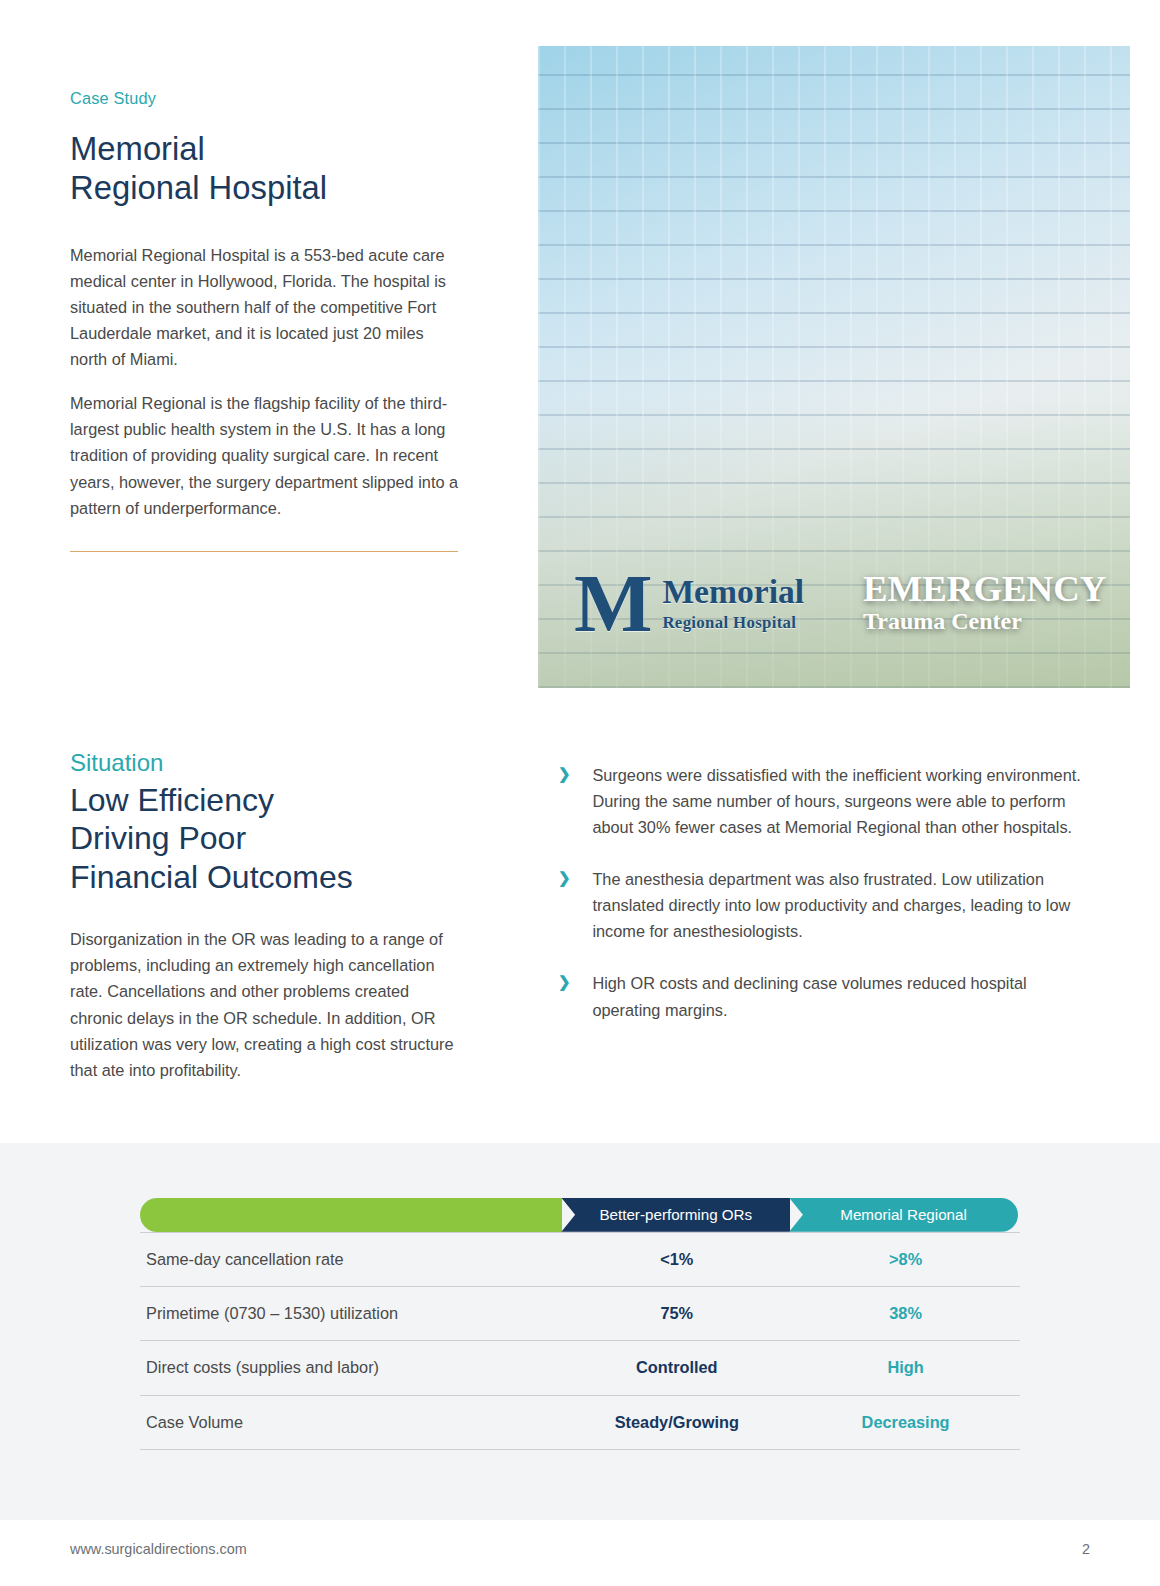Case Study
Memorial
Regional Hospital
Memorial Regional Hospital is a 553-bed acute care medical center in Hollywood, Florida. The hospital is situated in the southern half of the competitive Fort Lauderdale market, and it is located just 20 miles north of Miami.
Memorial Regional is the flagship facility of the third-largest public health system in the U.S. It has a long tradition of providing quality surgical care. In recent years, however, the surgery department slipped into a pattern of underperformance.
M Memorial
Regional Hospital
EMERGENCY
Trauma Center
Situation
Low Efficiency
Driving Poor
Financial Outcomes
Disorganization in the OR was leading to a range of problems, including an extremely high cancellation rate. Cancellations and other problems created chronic delays in the OR schedule. In addition, OR utilization was very low, creating a high cost structure that ate into profitability.
Surgeons were dissatisfied with the inefficient working environment. During the same number of hours, surgeons were able to perform about 30% fewer cases at Memorial Regional than other hospitals.
The anesthesia department was also frustrated. Low utilization translated directly into low productivity and charges, leading to low income for anesthesiologists.
High OR costs and declining case volumes reduced hospital operating margins.
Better-performing ORs
Memorial Regional
Comparison of operating room performance metrics between better-performing ORs and Memorial Regional
| Metric | Better-performing ORs | Memorial Regional |
| --- | --- | --- |
| Same-day cancellation rate | <1% | >8% |
| Primetime (0730 – 1530) utilization | 75% | 38% |
| Direct costs (supplies and labor) | Controlled | High |
| Case Volume | Steady/Growing | Decreasing |
www.surgicaldirections.com 2